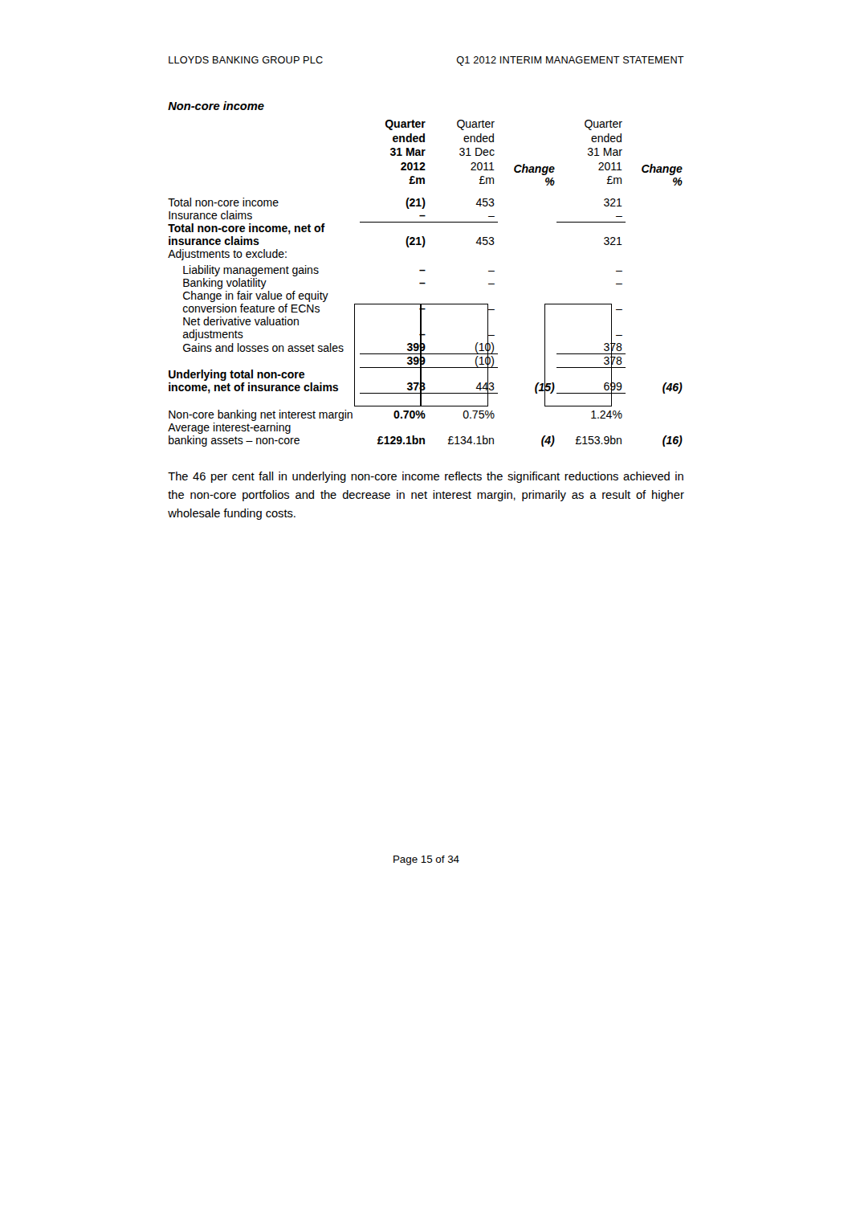LLOYDS BANKING GROUP PLC
Q1 2012 INTERIM MANAGEMENT STATEMENT
Non-core income
| | Quarter ended 31 Mar 2012 £m | Quarter ended 31 Dec 2011 £m | Change % | Quarter ended 31 Mar 2011 £m | Change % |
| Total non-core income | (21) | 453 | | 321 | |
| Insurance claims | – | – | | – | |
| Total non-core income, net of insurance claims | (21) | 453 | | 321 | |
| Adjustments to exclude: | | | | | |
| Liability management gains | – | – | | – | |
| Banking volatility | – | – | | – | |
| Change in fair value of equity conversion feature of ECNs | – | – | | – | |
| Net derivative valuation adjustments | – | – | | – | |
| Gains and losses on asset sales | 399 | (10) | | 378 | |
| | 399 | (10) | | 378 | |
| Underlying total non-core income, net of insurance claims | 378 | 443 | (15) | 699 | (46) |
| Non-core banking net interest margin | 0.70% | 0.75% | | 1.24% | |
| Average interest-earning banking assets – non-core | £129.1bn | £134.1bn | (4) | £153.9bn | (16) |
The 46 per cent fall in underlying non-core income reflects the significant reductions achieved in the non-core portfolios and the decrease in net interest margin, primarily as a result of higher wholesale funding costs.
Page 15 of 34